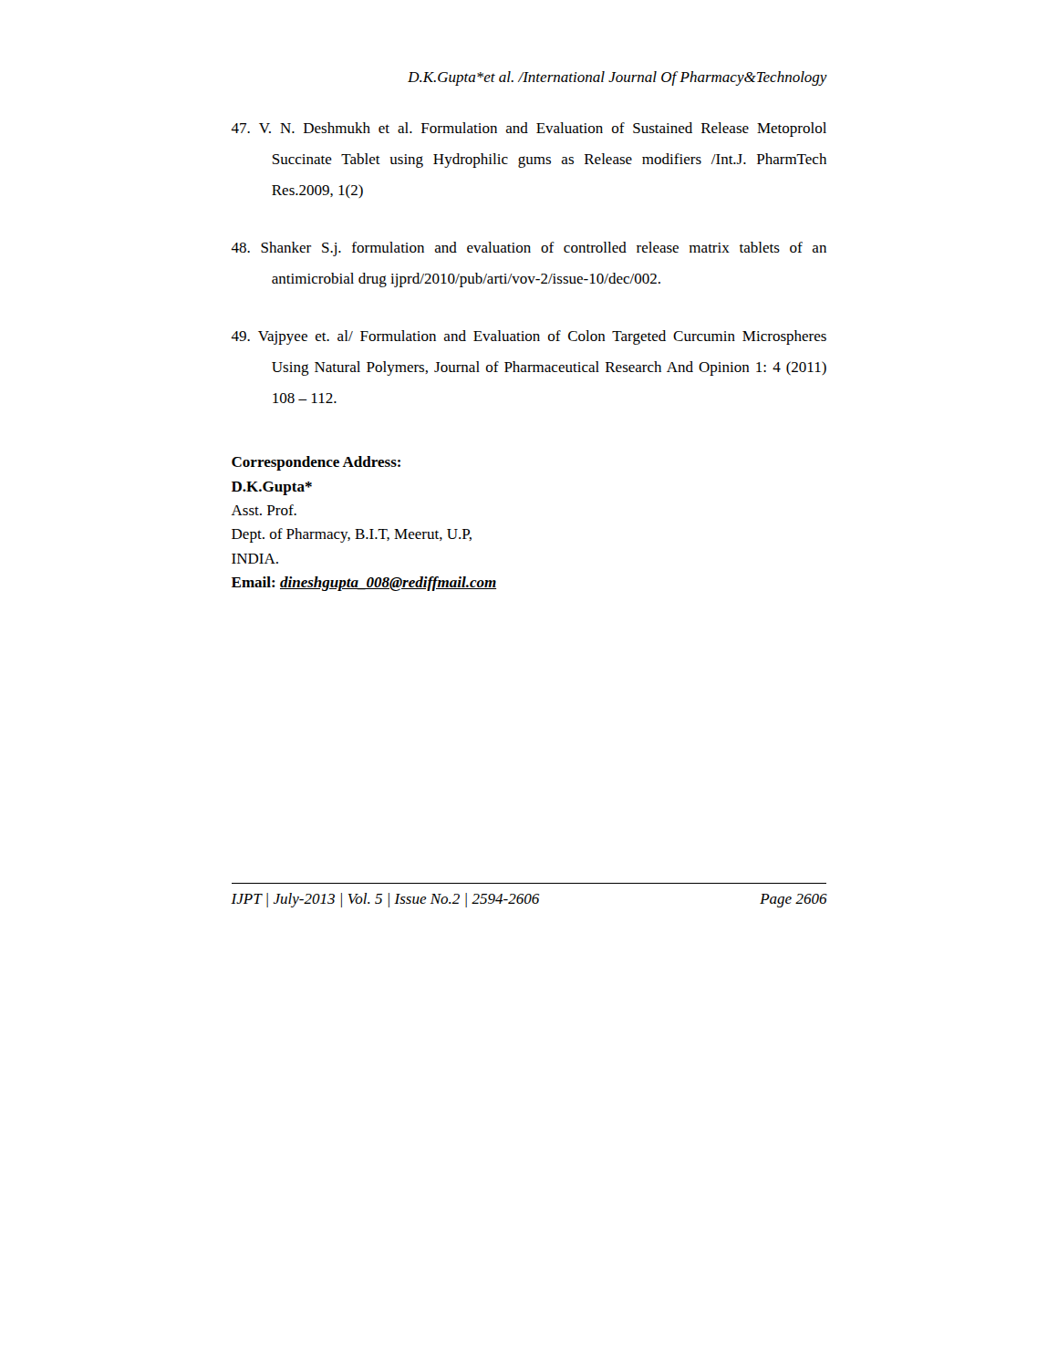D.K.Gupta*et al. /International Journal Of Pharmacy&Technology
47. V. N. Deshmukh et al. Formulation and Evaluation of Sustained Release Metoprolol Succinate Tablet using Hydrophilic gums as Release modifiers /Int.J. PharmTech Res.2009, 1(2)
48. Shanker S.j. formulation and evaluation of controlled release matrix tablets of an antimicrobial drug ijprd/2010/pub/arti/vov-2/issue-10/dec/002.
49. Vajpyee et. al/ Formulation and Evaluation of Colon Targeted Curcumin Microspheres Using Natural Polymers, Journal of Pharmaceutical Research And Opinion 1: 4 (2011) 108 – 112.
Correspondence Address:
D.K.Gupta*
Asst. Prof.
Dept. of Pharmacy, B.I.T, Meerut, U.P,
INDIA.
Email: dineshgupta_008@rediffmail.com
IJPT | July-2013 | Vol. 5 | Issue No.2 | 2594-2606
Page 2606